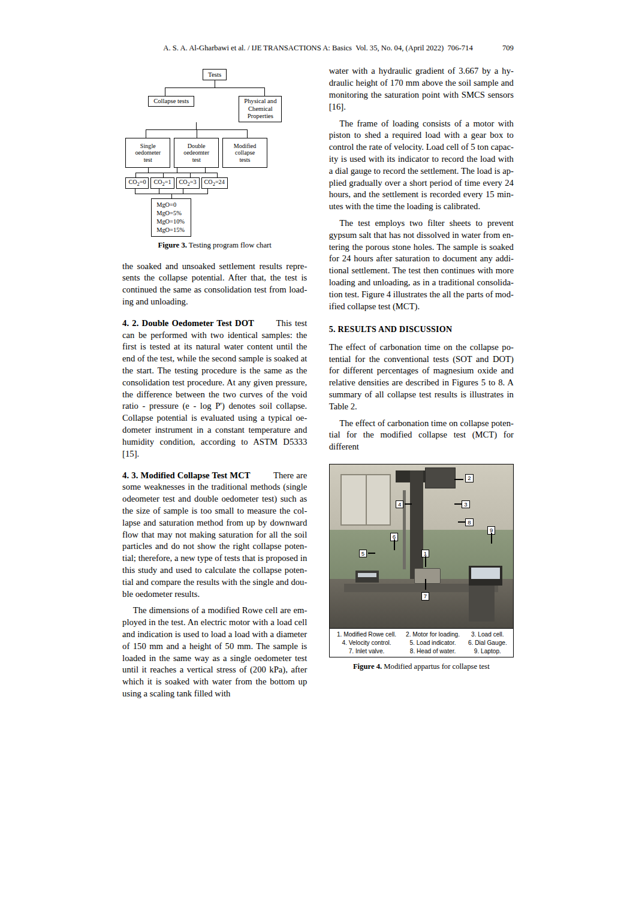A. S. A. Al-Gharbawi et al. / IJE TRANSACTIONS A: Basics Vol. 35, No. 04, (April 2022) 706-714 709
Tests
Collapse tests
Physical and
Chemical
Properties
Single
oedometer
test Double
oedeomter
test Modified
collapse
tests
CO2=0 CO2=1 CO2=3 CO2=24
MgO=0
MgO=5%
MgO=10%
MgO=15%
Figure 3. Testing program flow chart
the soaked and unsoaked settlement results represents the collapse potential. After that, the test is continued the same as consolidation test from loading and unloading.
4. 2. Double Oedometer Test DOT This test can be performed with two identical samples: the first is tested at its natural water content until the end of the test, while the second sample is soaked at the start. The testing procedure is the same as the consolidation test procedure. At any given pressure, the difference between the two curves of the void ratio - pressure (e - log P') denotes soil collapse. Collapse potential is evaluated using a typical oedometer instrument in a constant temperature and humidity condition, according to ASTM D5333 [15].
4. 3. Modified Collapse Test MCT There are some weaknesses in the traditional methods (single odeometer test and double oedometer test) such as the size of sample is too small to measure the collapse and saturation method from up by downward flow that may not making saturation for all the soil particles and do not show the right collapse potential; therefore, a new type of tests that is proposed in this study and used to calculate the collapse potential and compare the results with the single and double oedometer results.
The dimensions of a modified Rowe cell are employed in the test. An electric motor with a load cell and indication is used to load a load with a diameter of 150 mm and a height of 50 mm. The sample is loaded in the same way as a single oedometer test until it reaches a vertical stress of (200 kPa), after which it is soaked with water from the bottom up using a scaling tank filled with
water with a hydraulic gradient of 3.667 by a hydraulic height of 170 mm above the soil sample and monitoring the saturation point with SMCS sensors [16].
The frame of loading consists of a motor with piston to shed a required load with a gear box to control the rate of velocity. Load cell of 5 ton capacity is used with its indicator to record the load with a dial gauge to record the settlement. The load is applied gradually over a short period of time every 24 hours, and the settlement is recorded every 15 minutes with the time the loading is calibrated.
The test employs two filter sheets to prevent gypsum salt that has not dissolved in water from entering the porous stone holes. The sample is soaked for 24 hours after saturation to document any additional settlement. The test then continues with more loading and unloading, as in a traditional consolidation test. Figure 4 illustrates the all the parts of modified collapse test (MCT).
5. RESULTS AND DISCUSSION
The effect of carbonation time on the collapse potential for the conventional tests (SOT and DOT) for different percentages of magnesium oxide and relative densities are described in Figures 5 to 8. A summary of all collapse test results is illustrates in Table 2.
The effect of carbonation time on collapse potential for the modified collapse test (MCT) for different
2
4
3
8
9
6
5
1
7
| 1. Modified Rowe cell. | 2. Motor for loading. | 3. Load cell. |
| 4. Velocity control. | 5. Load indicator. | 6. Dial Gauge. |
| 7. Inlet valve. | 8. Head of water. | 9. Laptop. |
Figure 4. Modified appartus for collapse test